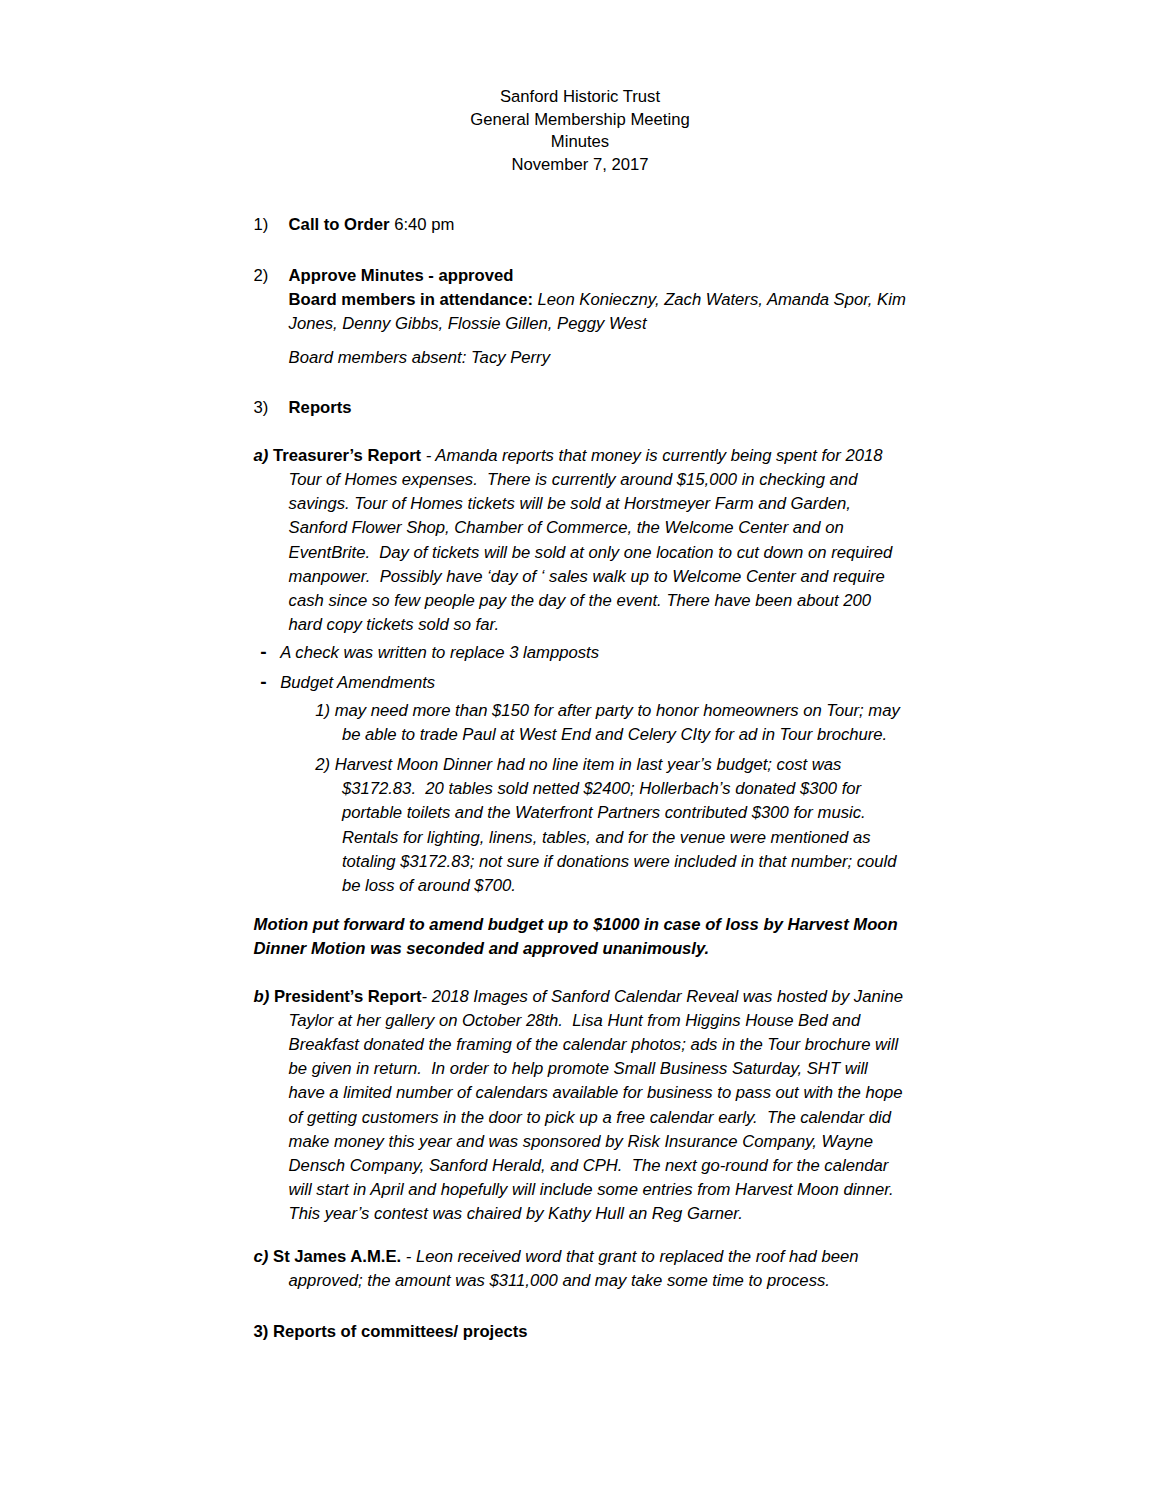Sanford Historic Trust
General Membership Meeting
Minutes
November 7, 2017
1) Call to Order 6:40 pm
2) Approve Minutes - approved
Board members in attendance: Leon Konieczny, Zach Waters, Amanda Spor, Kim Jones, Denny Gibbs, Flossie Gillen, Peggy West
Board members absent: Tacy Perry
3) Reports
a) Treasurer’s Report - Amanda reports that money is currently being spent for 2018 Tour of Homes expenses. There is currently around $15,000 in checking and savings. Tour of Homes tickets will be sold at Horstmeyer Farm and Garden, Sanford Flower Shop, Chamber of Commerce, the Welcome Center and on EventBrite. Day of tickets will be sold at only one location to cut down on required manpower. Possibly have ‘day of ‘ sales walk up to Welcome Center and require cash since so few people pay the day of the event. There have been about 200 hard copy tickets sold so far.
A check was written to replace 3 lampposts
Budget Amendments
1) may need more than $150 for after party to honor homeowners on Tour; may be able to trade Paul at West End and Celery CIty for ad in Tour brochure.
2) Harvest Moon Dinner had no line item in last year’s budget; cost was $3172.83. 20 tables sold netted $2400; Hollerbach’s donated $300 for portable toilets and the Waterfront Partners contributed $300 for music. Rentals for lighting, linens, tables, and for the venue were mentioned as totaling $3172.83; not sure if donations were included in that number; could be loss of around $700.
Motion put forward to amend budget up to $1000 in case of loss by Harvest Moon Dinner Motion was seconded and approved unanimously.
b) President’s Report- 2018 Images of Sanford Calendar Reveal was hosted by Janine Taylor at her gallery on October 28th. Lisa Hunt from Higgins House Bed and Breakfast donated the framing of the calendar photos; ads in the Tour brochure will be given in return. In order to help promote Small Business Saturday, SHT will have a limited number of calendars available for business to pass out with the hope of getting customers in the door to pick up a free calendar early. The calendar did make money this year and was sponsored by Risk Insurance Company, Wayne Densch Company, Sanford Herald, and CPH. The next go-round for the calendar will start in April and hopefully will include some entries from Harvest Moon dinner. This year’s contest was chaired by Kathy Hull an Reg Garner.
c) St James A.M.E. - Leon received word that grant to replaced the roof had been approved; the amount was $311,000 and may take some time to process.
3) Reports of committees/ projects